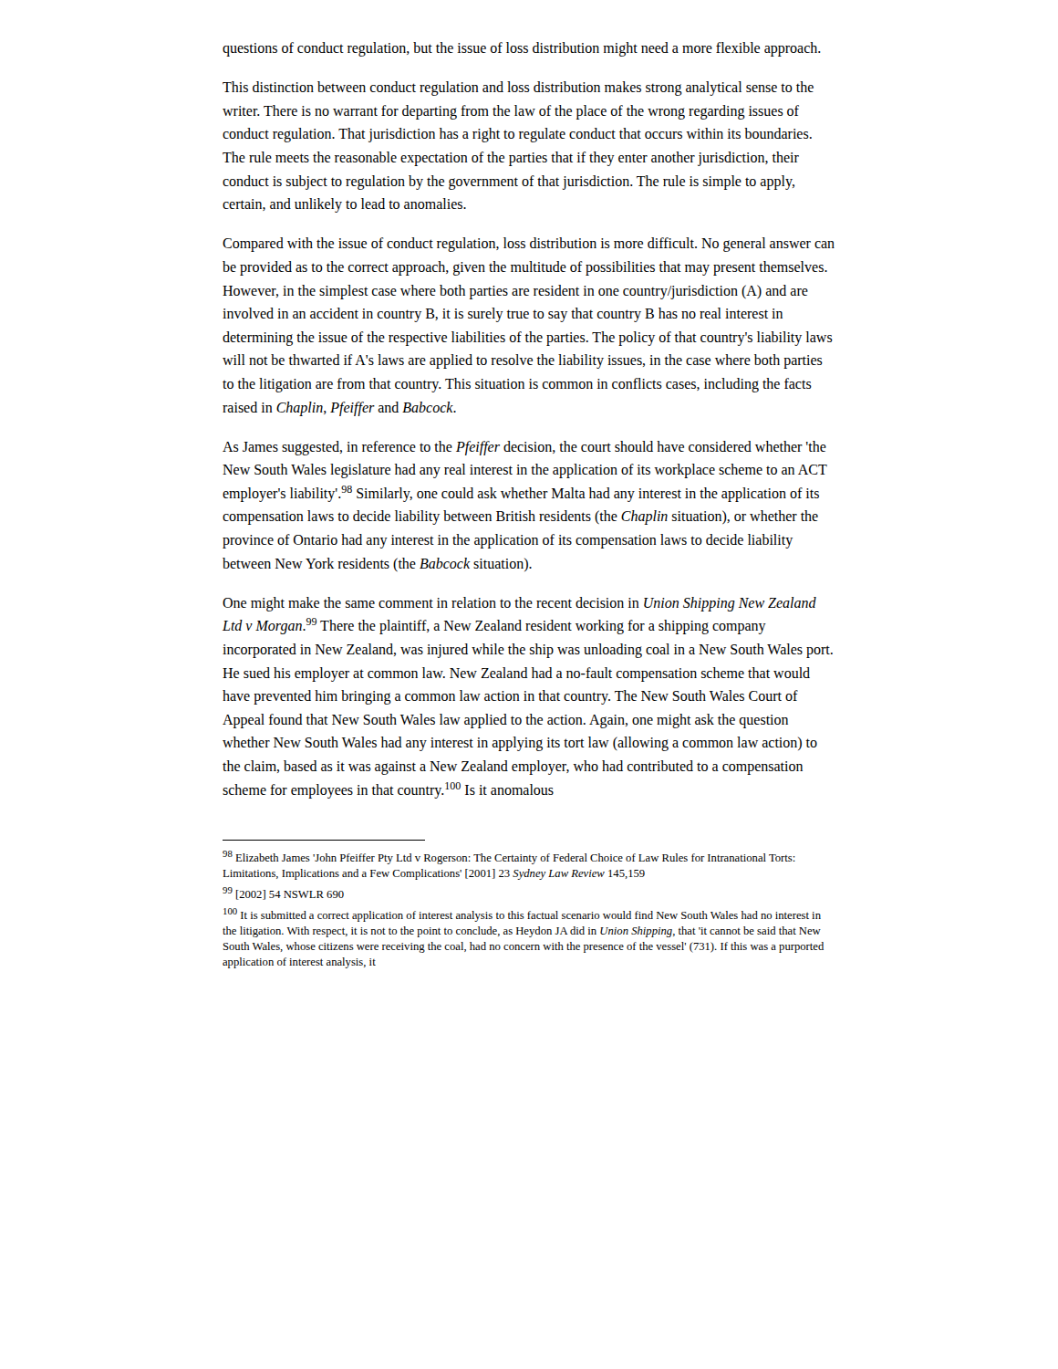questions of conduct regulation, but the issue of loss distribution might need a more flexible approach.
This distinction between conduct regulation and loss distribution makes strong analytical sense to the writer. There is no warrant for departing from the law of the place of the wrong regarding issues of conduct regulation. That jurisdiction has a right to regulate conduct that occurs within its boundaries. The rule meets the reasonable expectation of the parties that if they enter another jurisdiction, their conduct is subject to regulation by the government of that jurisdiction. The rule is simple to apply, certain, and unlikely to lead to anomalies.
Compared with the issue of conduct regulation, loss distribution is more difficult. No general answer can be provided as to the correct approach, given the multitude of possibilities that may present themselves. However, in the simplest case where both parties are resident in one country/jurisdiction (A) and are involved in an accident in country B, it is surely true to say that country B has no real interest in determining the issue of the respective liabilities of the parties. The policy of that country's liability laws will not be thwarted if A's laws are applied to resolve the liability issues, in the case where both parties to the litigation are from that country. This situation is common in conflicts cases, including the facts raised in Chaplin, Pfeiffer and Babcock.
As James suggested, in reference to the Pfeiffer decision, the court should have considered whether 'the New South Wales legislature had any real interest in the application of its workplace scheme to an ACT employer's liability'.98 Similarly, one could ask whether Malta had any interest in the application of its compensation laws to decide liability between British residents (the Chaplin situation), or whether the province of Ontario had any interest in the application of its compensation laws to decide liability between New York residents (the Babcock situation).
One might make the same comment in relation to the recent decision in Union Shipping New Zealand Ltd v Morgan.99 There the plaintiff, a New Zealand resident working for a shipping company incorporated in New Zealand, was injured while the ship was unloading coal in a New South Wales port. He sued his employer at common law. New Zealand had a no-fault compensation scheme that would have prevented him bringing a common law action in that country. The New South Wales Court of Appeal found that New South Wales law applied to the action. Again, one might ask the question whether New South Wales had any interest in applying its tort law (allowing a common law action) to the claim, based as it was against a New Zealand employer, who had contributed to a compensation scheme for employees in that country.100 Is it anomalous
98 Elizabeth James 'John Pfeiffer Pty Ltd v Rogerson: The Certainty of Federal Choice of Law Rules for Intranational Torts: Limitations, Implications and a Few Complications' [2001] 23 Sydney Law Review 145,159
99 [2002] 54 NSWLR 690
100 It is submitted a correct application of interest analysis to this factual scenario would find New South Wales had no interest in the litigation. With respect, it is not to the point to conclude, as Heydon JA did in Union Shipping, that 'it cannot be said that New South Wales, whose citizens were receiving the coal, had no concern with the presence of the vessel' (731). If this was a purported application of interest analysis, it